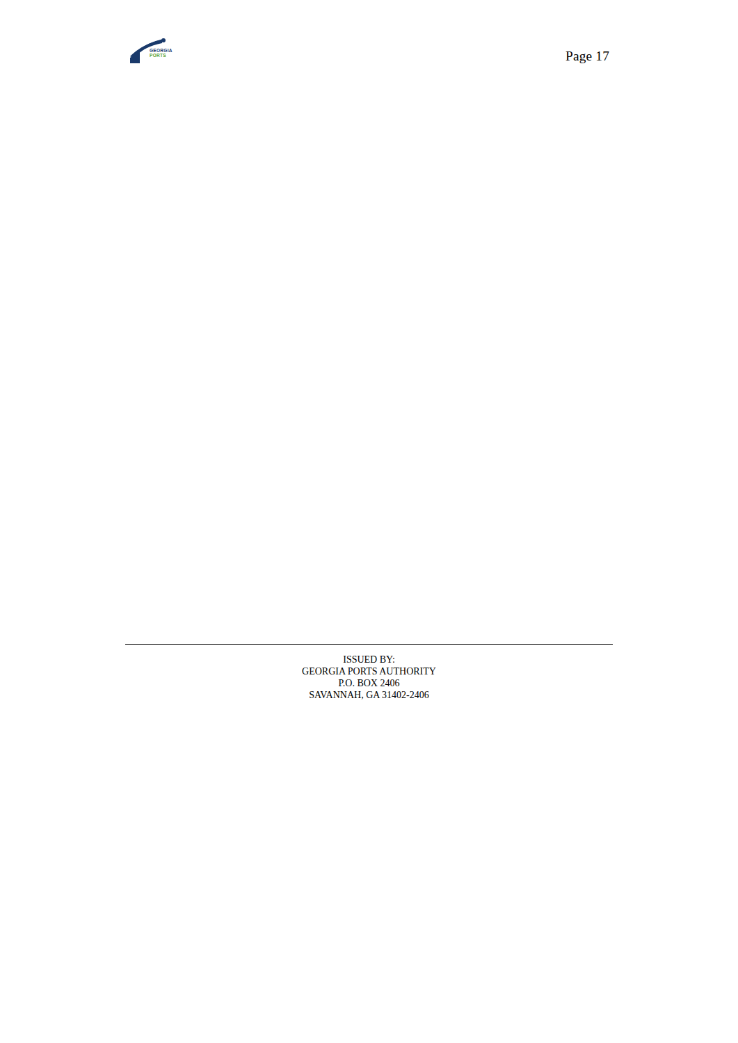GEORGIA PORTS
Page 17
ISSUED BY:
GEORGIA PORTS AUTHORITY
P.O. BOX 2406
SAVANNAH, GA 31402-2406